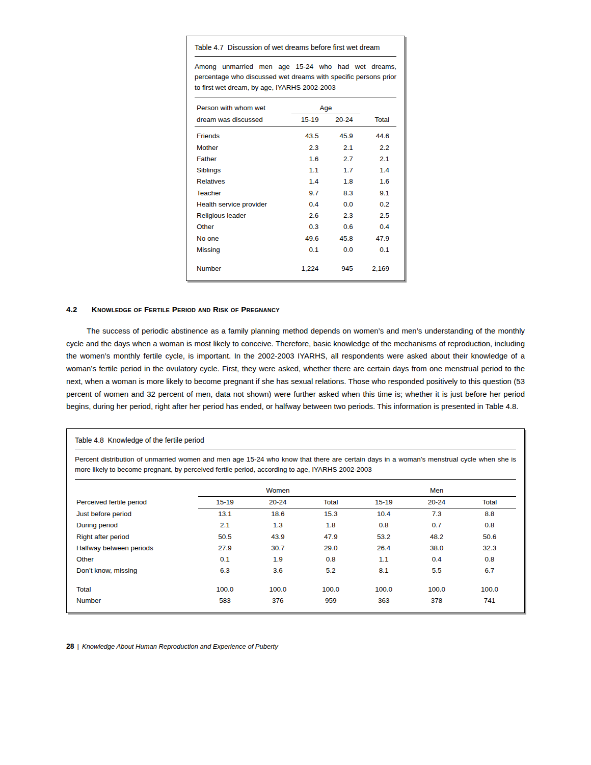Table 4.7 Discussion of wet dreams before first wet dream
Among unmarried men age 15-24 who had wet dreams, percentage who discussed wet dreams with specific persons prior to first wet dream, by age, IYARHS 2002-2003
| Person with whom wet | Age | |
| dream was discussed | 15-19 | 20-24 | Total |
| Friends | 43.5 | 45.9 | 44.6 |
| Mother | 2.3 | 2.1 | 2.2 |
| Father | 1.6 | 2.7 | 2.1 |
| Siblings | 1.1 | 1.7 | 1.4 |
| Relatives | 1.4 | 1.8 | 1.6 |
| Teacher | 9.7 | 8.3 | 9.1 |
| Health service provider | 0.4 | 0.0 | 0.2 |
| Religious leader | 2.6 | 2.3 | 2.5 |
| Other | 0.3 | 0.6 | 0.4 |
| No one | 49.6 | 45.8 | 47.9 |
| Missing | 0.1 | 0.0 | 0.1 |
| Number | 1,224 | 945 | 2,169 |
4.2 Knowledge of Fertile Period and Risk of Pregnancy
The success of periodic abstinence as a family planning method depends on women’s and men’s understanding of the monthly cycle and the days when a woman is most likely to conceive. Therefore, basic knowledge of the mechanisms of reproduction, including the women’s monthly fertile cycle, is important. In the 2002-2003 IYARHS, all respondents were asked about their knowledge of a woman’s fertile period in the ovulatory cycle. First, they were asked, whether there are certain days from one menstrual period to the next, when a woman is more likely to become pregnant if she has sexual relations. Those who responded positively to this question (53 percent of women and 32 percent of men, data not shown) were further asked when this time is; whether it is just before her period begins, during her period, right after her period has ended, or halfway between two periods. This information is presented in Table 4.8.
Table 4.8 Knowledge of the fertile period
Percent distribution of unmarried women and men age 15-24 who know that there are certain days in a woman’s menstrual cycle when she is more likely to become pregnant, by perceived fertile period, according to age, IYARHS 2002-2003
| | Women | Men |
| Perceived fertile period | 15-19 | 20-24 | Total | 15-19 | 20-24 | Total |
| Just before period | 13.1 | 18.6 | 15.3 | 10.4 | 7.3 | 8.8 |
| During period | 2.1 | 1.3 | 1.8 | 0.8 | 0.7 | 0.8 |
| Right after period | 50.5 | 43.9 | 47.9 | 53.2 | 48.2 | 50.6 |
| Halfway between periods | 27.9 | 30.7 | 29.0 | 26.4 | 38.0 | 32.3 |
| Other | 0.1 | 1.9 | 0.8 | 1.1 | 0.4 | 0.8 |
| Don’t know, missing | 6.3 | 3.6 | 5.2 | 8.1 | 5.5 | 6.7 |
| Total | 100.0 | 100.0 | 100.0 | 100.0 | 100.0 | 100.0 |
| Number | 583 | 376 | 959 | 363 | 378 | 741 |
28|Knowledge About Human Reproduction and Experience of Puberty